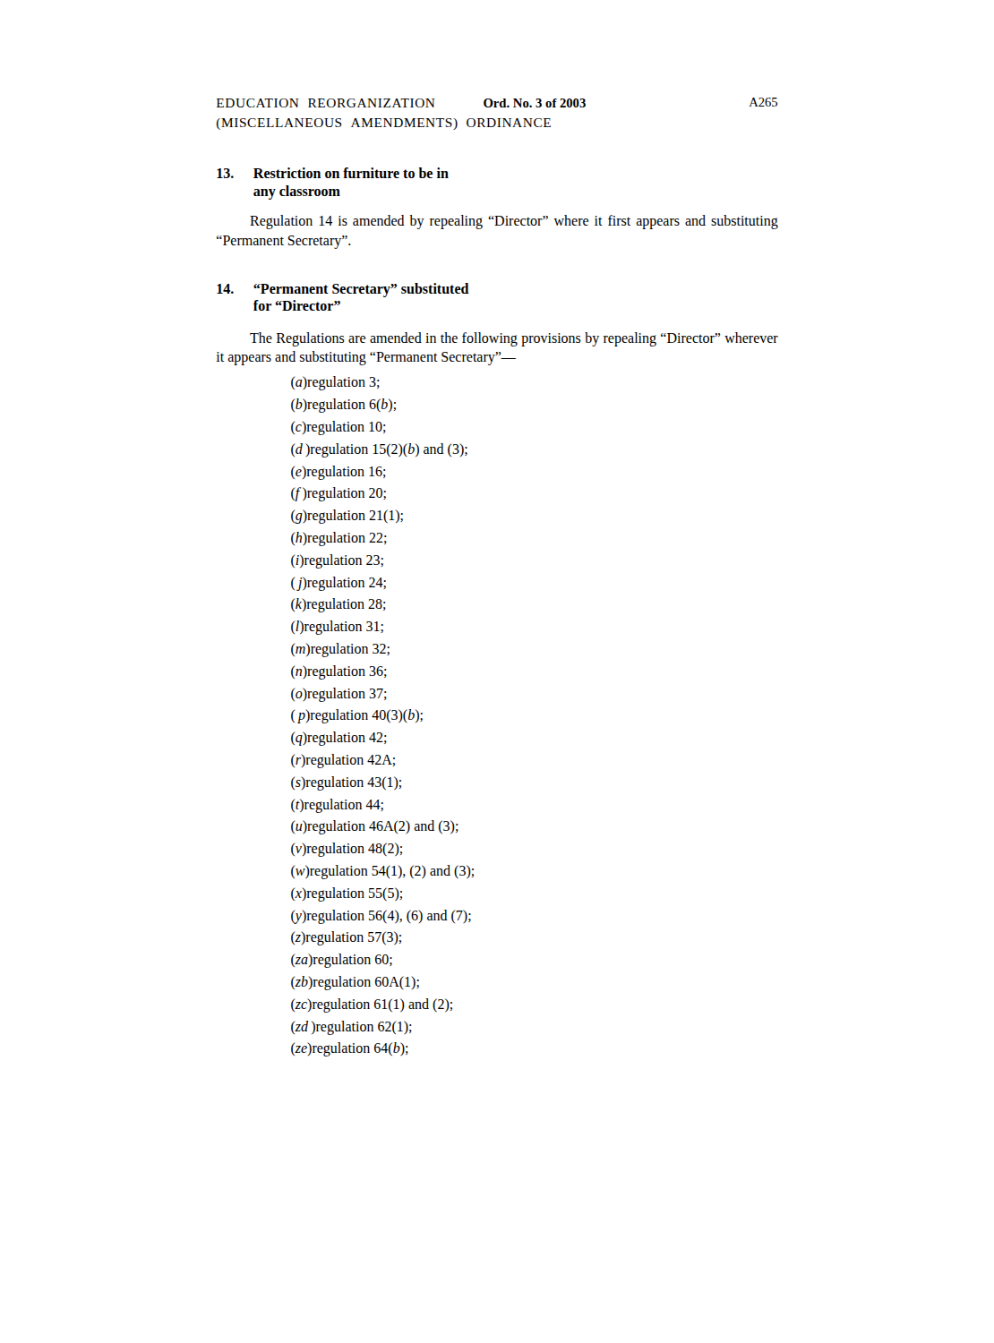EDUCATION REORGANIZATION Ord. No. 3 of 2003 A265
(MISCELLANEOUS AMENDMENTS) ORDINANCE
13. Restriction on furniture to be inany classroom
Regulation 14 is amended by repealing “Director” where it first appears and substituting “Permanent Secretary”.
14. “Permanent Secretary” substitutedfor “Director”
The Regulations are amended in the following provisions by repealing “Director” wherever it appears and substituting “Permanent Secretary”—
(a) regulation 3;
(b) regulation 6(b);
(c) regulation 10;
(d ) regulation 15(2)(b) and (3);
(e) regulation 16;
(f ) regulation 20;
(g) regulation 21(1);
(h) regulation 22;
(i) regulation 23;
( j) regulation 24;
(k) regulation 28;
(l) regulation 31;
(m) regulation 32;
(n) regulation 36;
(o) regulation 37;
( p) regulation 40(3)(b);
(q) regulation 42;
(r) regulation 42A;
(s) regulation 43(1);
(t) regulation 44;
(u) regulation 46A(2) and (3);
(v) regulation 48(2);
(w) regulation 54(1), (2) and (3);
(x) regulation 55(5);
(y) regulation 56(4), (6) and (7);
(z) regulation 57(3);
(za) regulation 60;
(zb) regulation 60A(1);
(zc) regulation 61(1) and (2);
(zd ) regulation 62(1);
(ze) regulation 64(b);